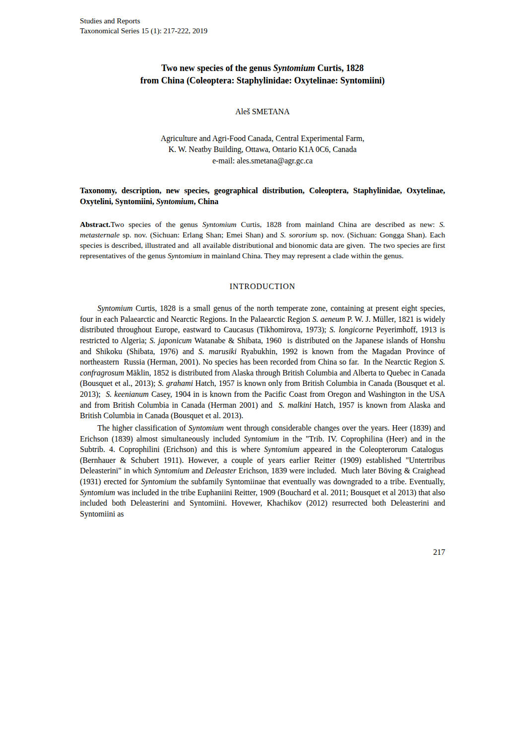Studies and Reports
Taxonomical Series 15 (1): 217-222, 2019
Two new species of the genus Syntomium Curtis, 1828
from China (Coleoptera: Staphylinidae: Oxytelinae: Syntomiini)
Aleš SMETANA
Agriculture and Agri-Food Canada, Central Experimental Farm,
K. W. Neatby Building, Ottawa, Ontario K1A 0C6, Canada
e-mail: ales.smetana@agr.gc.ca
Taxonomy, description, new species, geographical distribution, Coleoptera, Staphylinidae, Oxytelinae, Oxytelini, Syntomiini, Syntomium, China
Abstract. Two species of the genus Syntomium Curtis, 1828 from mainland China are described as new: S. metasternale sp. nov. (Sichuan: Erlang Shan; Emei Shan) and S. sororium sp. nov. (Sichuan: Gongga Shan). Each species is described, illustrated and all available distributional and bionomic data are given. The two species are first representatives of the genus Syntomium in mainland China. They may represent a clade within the genus.
INTRODUCTION
Syntomium Curtis, 1828 is a small genus of the north temperate zone, containing at present eight species, four in each Palaearctic and Nearctic Regions. In the Palaearctic Region S. aeneum P. W. J. Müller, 1821 is widely distributed throughout Europe, eastward to Caucasus (Tikhomirova, 1973); S. longicorne Peyerimhoff, 1913 is restricted to Algeria; S. japonicum Watanabe & Shibata, 1960 is distributed on the Japanese islands of Honshu and Shikoku (Shibata, 1976) and S. marusiki Ryabukhin, 1992 is known from the Magadan Province of northeastern Russia (Herman, 2001). No species has been recorded from China so far. In the Nearctic Region S. confragrosum Mäklin, 1852 is distributed from Alaska through British Columbia and Alberta to Quebec in Canada (Bousquet et al., 2013); S. grahami Hatch, 1957 is known only from British Columbia in Canada (Bousquet et al. 2013); S. keenianum Casey, 1904 in is known from the Pacific Coast from Oregon and Washington in the USA and from British Columbia in Canada (Herman 2001) and S. malkini Hatch, 1957 is known from Alaska and British Columbia in Canada (Bousquet et al. 2013).
The higher classification of Syntomium went through considerable changes over the years. Heer (1839) and Erichson (1839) almost simultaneously included Syntomium in the "Trib. IV. Coprophilina (Heer) and in the Subtrib. 4. Coprophilini (Erichson) and this is where Syntomium appeared in the Coleopterorum Catalogus (Bernhauer & Schubert 1911). However, a couple of years earlier Reitter (1909) established "Untertribus Deleasterini" in which Syntomium and Deleaster Erichson, 1839 were included. Much later Böving & Craighead (1931) erected for Syntomium the subfamily Syntomiinae that eventually was downgraded to a tribe. Eventually, Syntomium was included in the tribe Euphaniini Reitter, 1909 (Bouchard et al. 2011; Bousquet et al 2013) that also included both Deleasterini and Syntomiini. Hovewer, Khachikov (2012) resurrected both Deleasterini and Syntomiini as
217